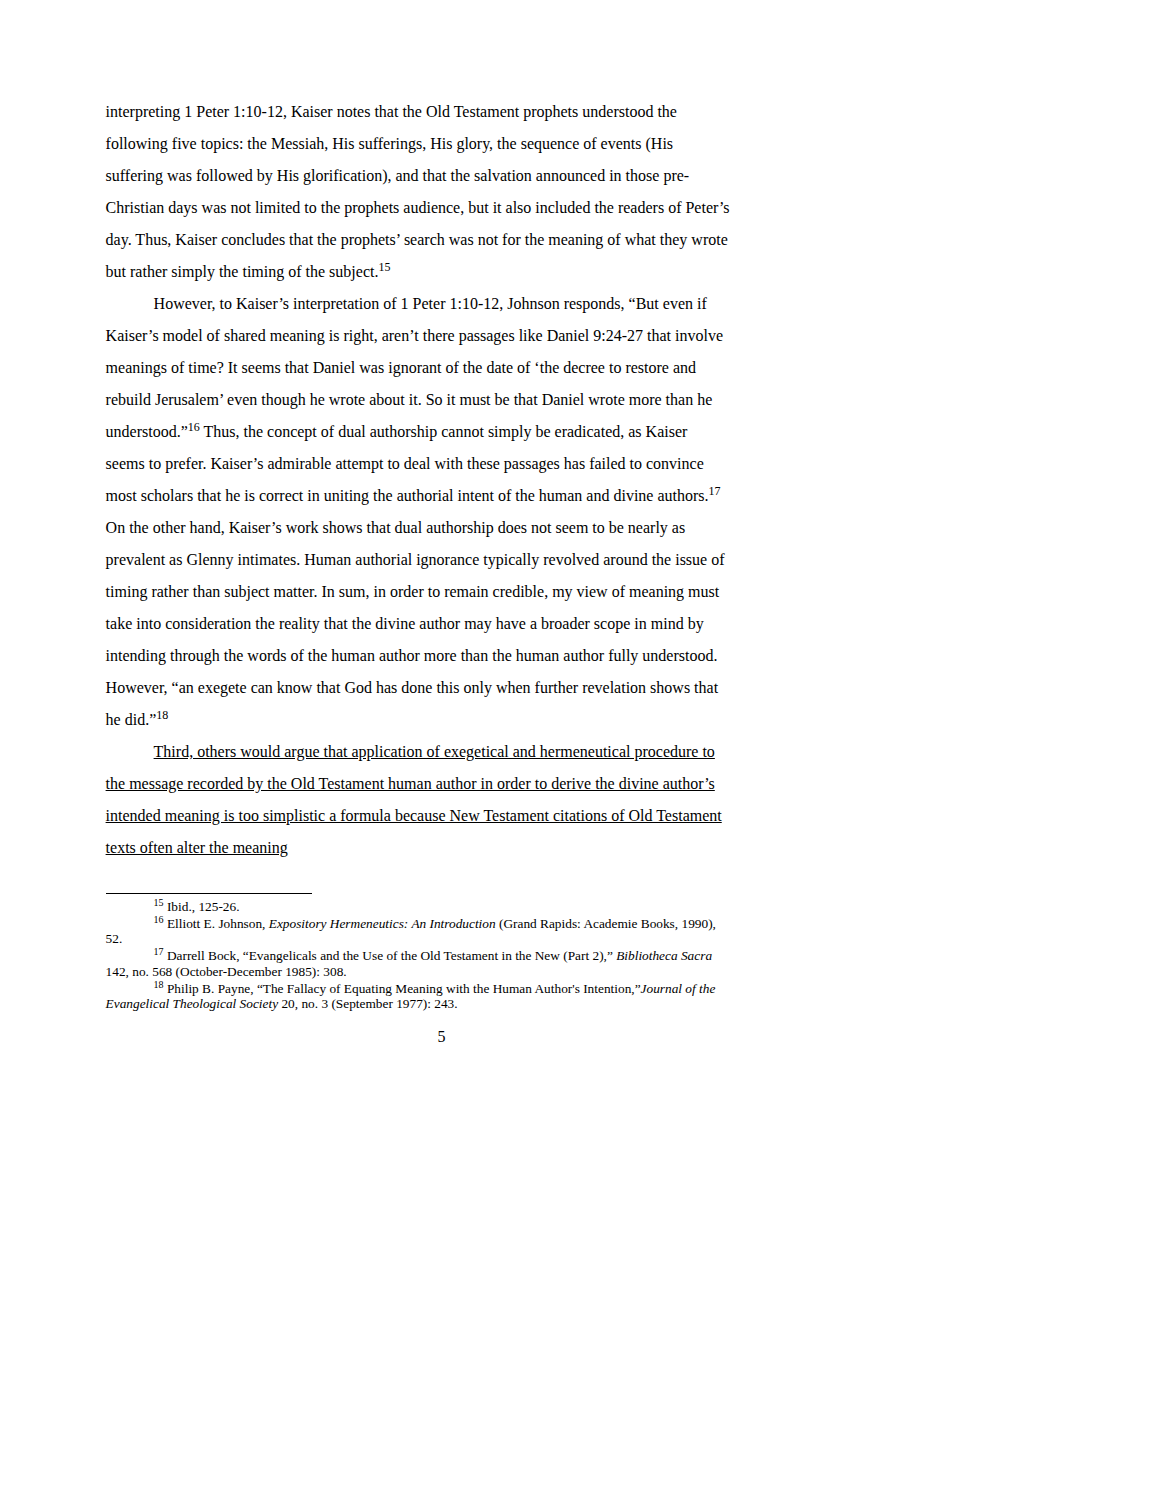interpreting 1 Peter 1:10-12, Kaiser notes that the Old Testament prophets understood the following five topics: the Messiah, His sufferings, His glory, the sequence of events (His suffering was followed by His glorification), and that the salvation announced in those pre-Christian days was not limited to the prophets audience, but it also included the readers of Peter’s day. Thus, Kaiser concludes that the prophets’ search was not for the meaning of what they wrote but rather simply the timing of the subject.15
However, to Kaiser’s interpretation of 1 Peter 1:10-12, Johnson responds, “But even if Kaiser’s model of shared meaning is right, aren’t there passages like Daniel 9:24-27 that involve meanings of time? It seems that Daniel was ignorant of the date of ‘the decree to restore and rebuild Jerusalem’ even though he wrote about it. So it must be that Daniel wrote more than he understood.”16 Thus, the concept of dual authorship cannot simply be eradicated, as Kaiser seems to prefer. Kaiser’s admirable attempt to deal with these passages has failed to convince most scholars that he is correct in uniting the authorial intent of the human and divine authors.17 On the other hand, Kaiser’s work shows that dual authorship does not seem to be nearly as prevalent as Glenny intimates. Human authorial ignorance typically revolved around the issue of timing rather than subject matter. In sum, in order to remain credible, my view of meaning must take into consideration the reality that the divine author may have a broader scope in mind by intending through the words of the human author more than the human author fully understood. However, “an exegete can know that God has done this only when further revelation shows that he did.”18
Third, others would argue that application of exegetical and hermeneutical procedure to the message recorded by the Old Testament human author in order to derive the divine author’s intended meaning is too simplistic a formula because New Testament citations of Old Testament texts often alter the meaning
15 Ibid., 125-26.
16 Elliott E. Johnson, Expository Hermeneutics: An Introduction (Grand Rapids: Academie Books, 1990), 52.
17 Darrell Bock, “Evangelicals and the Use of the Old Testament in the New (Part 2),” Bibliotheca Sacra 142, no. 568 (October-December 1985): 308.
18 Philip B. Payne, “The Fallacy of Equating Meaning with the Human Author's Intention,”Journal of the Evangelical Theological Society 20, no. 3 (September 1977): 243.
5